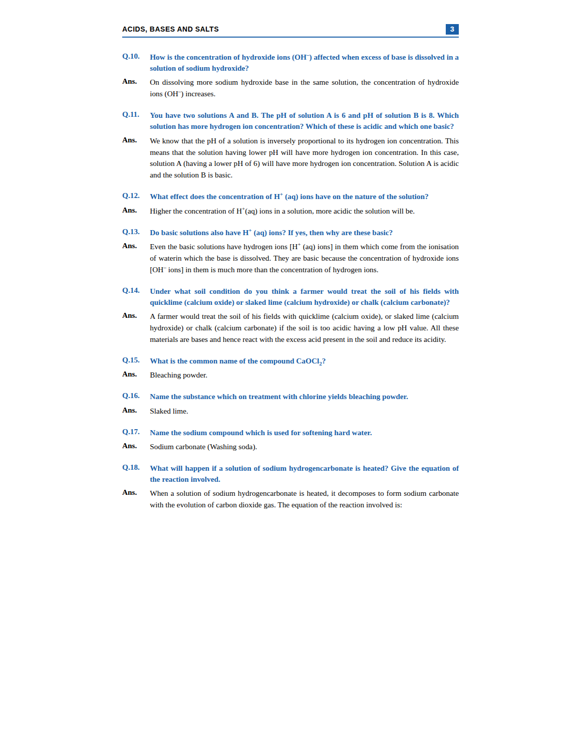Acids, Bases and Salts
3
Q.10.
How is the concentration of hydroxide ions (OH–) affected when excess of base is dissolved in a solution of sodium hydroxide?
Ans.
On dissolving more sodium hydroxide base in the same solution, the concentration of hydroxide ions (OH–) increases.
Q.11.
You have two solutions A and B. The pH of solution A is 6 and pH of solution B is 8. Which solution has more hydrogen ion concentration? Which of these is acidic and which one basic?
Ans.
We know that the pH of a solution is inversely proportional to its hydrogen ion concentration. This means that the solution having lower pH will have more hydrogen ion concentration. In this case, solution A (having a lower pH of 6) will have more hydrogen ion concentration. Solution A is acidic and the solution B is basic.
Q.12.
What effect does the concentration of H+ (aq) ions have on the nature of the solution?
Ans.
Higher the concentration of H+(aq) ions in a solution, more acidic the solution will be.
Q.13.
Do basic solutions also have H+ (aq) ions? If yes, then why are these basic?
Ans.
Even the basic solutions have hydrogen ions [H+ (aq) ions] in them which come from the ionisation of waterin which the base is dissolved. They are basic because the concentration of hydroxide ions [OH– ions] in them is much more than the concentration of hydrogen ions.
Q.14.
Under what soil condition do you think a farmer would treat the soil of his fields with quicklime (calcium oxide) or slaked lime (calcium hydroxide) or chalk (calcium carbonate)?
Ans.
A farmer would treat the soil of his fields with quicklime (calcium oxide), or slaked lime (calcium hydroxide) or chalk (calcium carbonate) if the soil is too acidic having a low pH value. All these materials are bases and hence react with the excess acid present in the soil and reduce its acidity.
Q.15.
What is the common name of the compound CaOCl2?
Ans.
Bleaching powder.
Q.16.
Name the substance which on treatment with chlorine yields bleaching powder.
Ans.
Slaked lime.
Q.17.
Name the sodium compound which is used for softening hard water.
Ans.
Sodium carbonate (Washing soda).
Q.18.
What will happen if a solution of sodium hydrogencarbonate is heated? Give the equation of the reaction involved.
Ans.
When a solution of sodium hydrogencarbonate is heated, it decomposes to form sodium carbonate with the evolution of carbon dioxide gas. The equation of the reaction involved is: